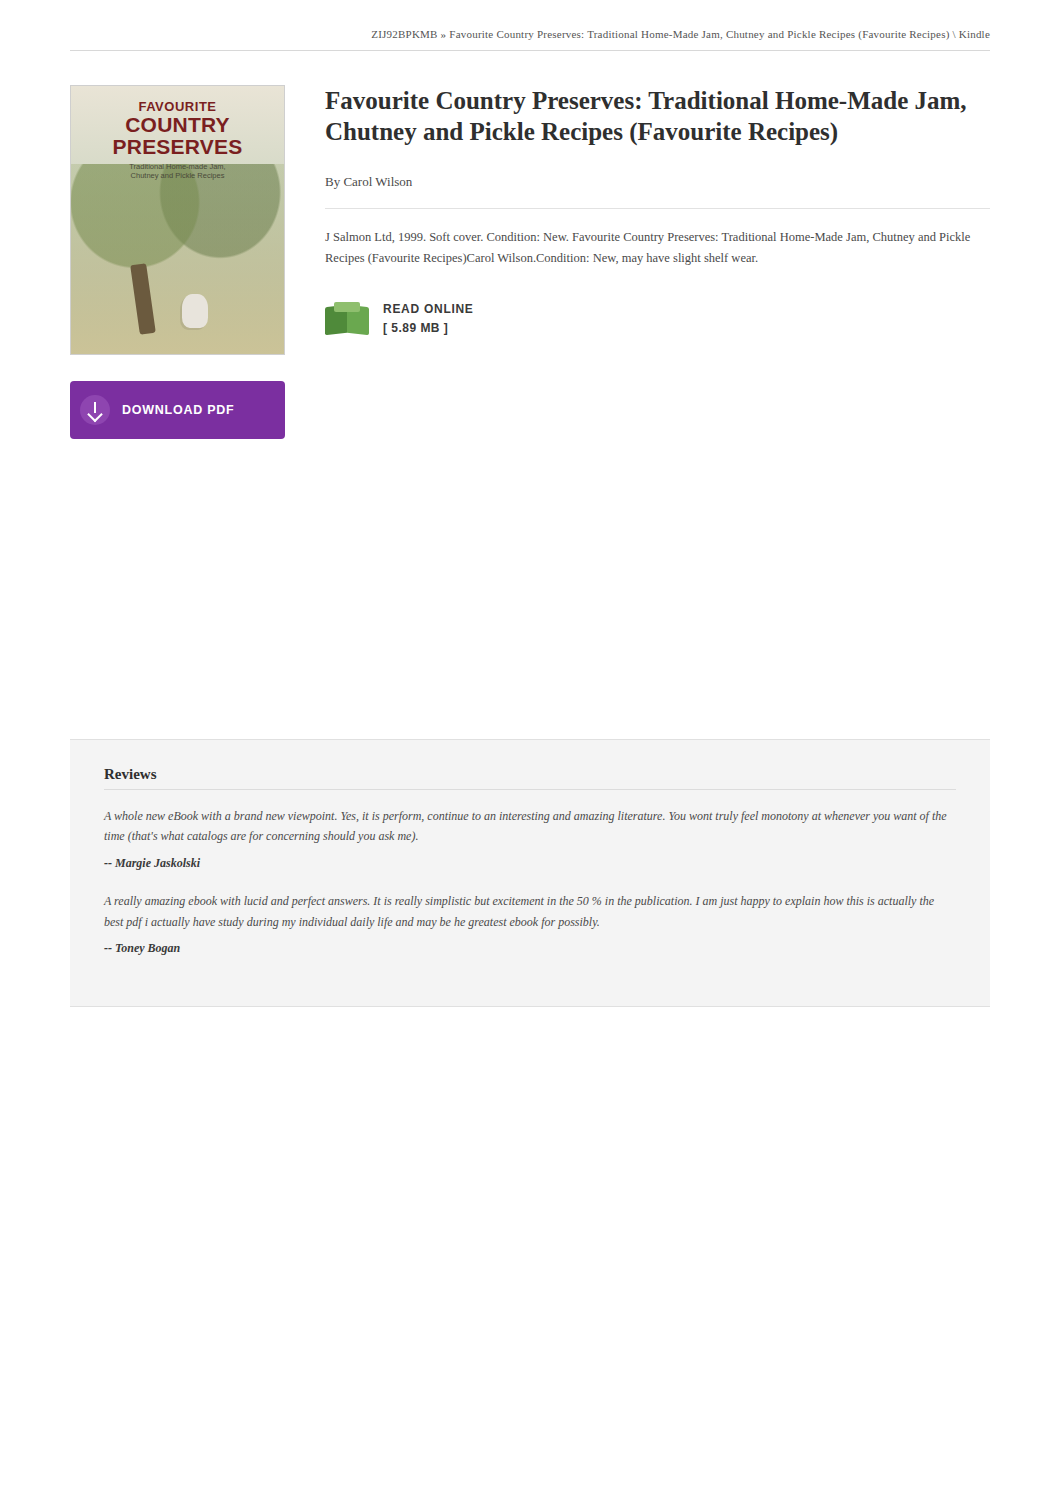ZIJ92BPKMB » Favourite Country Preserves: Traditional Home-Made Jam, Chutney and Pickle Recipes (Favourite Recipes) \ Kindle
FAVOURITE COUNTRY PRESERVES
Traditional Home-made Jam,
Chutney and Pickle Recipes
DOWNLOAD PDF
Favourite Country Preserves: Traditional Home-Made Jam, Chutney and Pickle Recipes (Favourite Recipes)
By Carol Wilson
J Salmon Ltd, 1999. Soft cover. Condition: New. Favourite Country Preserves: Traditional Home-Made Jam, Chutney and Pickle Recipes (Favourite Recipes)Carol Wilson.Condition: New, may have slight shelf wear.
READ ONLINE
[ 5.89 MB ]
Reviews
A whole new eBook with a brand new viewpoint. Yes, it is perform, continue to an interesting and amazing literature. You wont truly feel monotony at whenever you want of the time (that's what catalogs are for concerning should you ask me).
-- Margie Jaskolski
A really amazing ebook with lucid and perfect answers. It is really simplistic but excitement in the 50 % in the publication. I am just happy to explain how this is actually the best pdf i actually have study during my individual daily life and may be he greatest ebook for possibly.
-- Toney Bogan